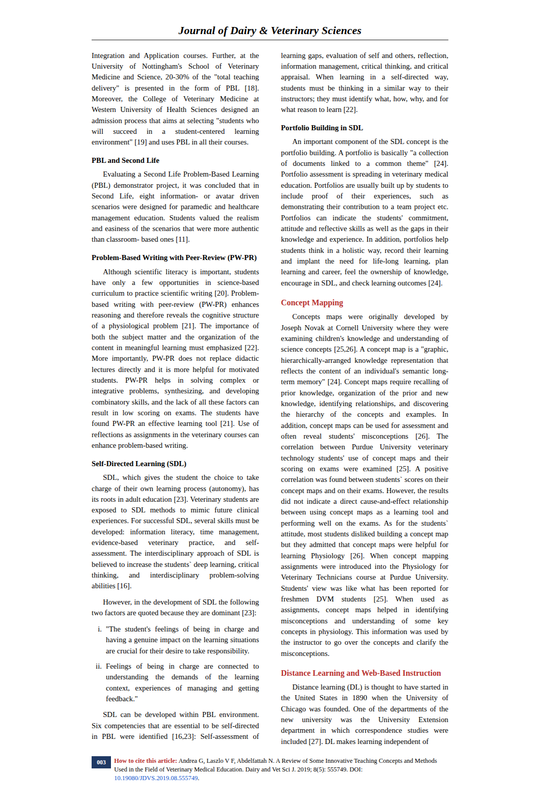Journal of Dairy & Veterinary Sciences
Integration and Application courses. Further, at the University of Nottingham's School of Veterinary Medicine and Science, 20-30% of the "total teaching delivery" is presented in the form of PBL [18]. Moreover, the College of Veterinary Medicine at Western University of Health Sciences designed an admission process that aims at selecting "students who will succeed in a student-centered learning environment" [19] and uses PBL in all their courses.
PBL and Second Life
Evaluating a Second Life Problem-Based Learning (PBL) demonstrator project, it was concluded that in Second Life, eight information- or avatar driven scenarios were designed for paramedic and healthcare management education. Students valued the realism and easiness of the scenarios that were more authentic than classroom- based ones [11].
Problem-Based Writing with Peer-Review (PW-PR)
Although scientific literacy is important, students have only a few opportunities in science-based curriculum to practice scientific writing [20]. Problem-based writing with peer-review (PW-PR) enhances reasoning and therefore reveals the cognitive structure of a physiological problem [21]. The importance of both the subject matter and the organization of the content in meaningful learning must emphasized [22]. More importantly, PW-PR does not replace didactic lectures directly and it is more helpful for motivated students. PW-PR helps in solving complex or integrative problems, synthesizing, and developing combinatory skills, and the lack of all these factors can result in low scoring on exams. The students have found PW-PR an effective learning tool [21]. Use of reflections as assignments in the veterinary courses can enhance problem-based writing.
Self-Directed Learning (SDL)
SDL, which gives the student the choice to take charge of their own learning process (autonomy), has its roots in adult education [23]. Veterinary students are exposed to SDL methods to mimic future clinical experiences. For successful SDL, several skills must be developed: information literacy, time management, evidence-based veterinary practice, and self-assessment. The interdisciplinary approach of SDL is believed to increase the students` deep learning, critical thinking, and interdisciplinary problem-solving abilities [16].
However, in the development of SDL the following two factors are quoted because they are dominant [23]:
"The student's feelings of being in charge and having a genuine impact on the learning situations are crucial for their desire to take responsibility.
Feelings of being in charge are connected to understanding the demands of the learning context, experiences of managing and getting feedback."
SDL can be developed within PBL environment. Six competencies that are essential to be self-directed in PBL were identified [16,23]: Self-assessment of learning gaps, evaluation of self and others, reflection, information management, critical thinking, and critical appraisal. When learning in a self-directed way, students must be thinking in a similar way to their instructors; they must identify what, how, why, and for what reason to learn [22].
Portfolio Building in SDL
An important component of the SDL concept is the portfolio building. A portfolio is basically "a collection of documents linked to a common theme" [24]. Portfolio assessment is spreading in veterinary medical education. Portfolios are usually built up by students to include proof of their experiences, such as demonstrating their contribution to a team project etc. Portfolios can indicate the students' commitment, attitude and reflective skills as well as the gaps in their knowledge and experience. In addition, portfolios help students think in a holistic way, record their learning and implant the need for life-long learning, plan learning and career, feel the ownership of knowledge, encourage in SDL, and check learning outcomes [24].
Concept Mapping
Concepts maps were originally developed by Joseph Novak at Cornell University where they were examining children's knowledge and understanding of science concepts [25,26]. A concept map is a "graphic, hierarchically-arranged knowledge representation that reflects the content of an individual's semantic long-term memory" [24]. Concept maps require recalling of prior knowledge, organization of the prior and new knowledge, identifying relationships, and discovering the hierarchy of the concepts and examples. In addition, concept maps can be used for assessment and often reveal students' misconceptions [26]. The correlation between Purdue University veterinary technology students' use of concept maps and their scoring on exams were examined [25]. A positive correlation was found between students` scores on their concept maps and on their exams. However, the results did not indicate a direct cause-and-effect relationship between using concept maps as a learning tool and performing well on the exams. As for the students` attitude, most students disliked building a concept map but they admitted that concept maps were helpful for learning Physiology [26]. When concept mapping assignments were introduced into the Physiology for Veterinary Technicians course at Purdue University. Students' view was like what has been reported for freshmen DVM students [25]. When used as assignments, concept maps helped in identifying misconceptions and understanding of some key concepts in physiology. This information was used by the instructor to go over the concepts and clarify the misconceptions.
Distance Learning and Web-Based Instruction
Distance learning (DL) is thought to have started in the United States in 1890 when the University of Chicago was founded. One of the departments of the new university was the University Extension department in which correspondence studies were included [27]. DL makes learning independent of
003
How to cite this article: Andrea G, Laszlo V F, Abdelfattah N. A Review of Some Innovative Teaching Concepts and Methods Used in the Field of Veterinary Medical Education. Dairy and Vet Sci J. 2019; 8(5): 555749. DOI: 10.19080/JDVS.2019.08.555749.